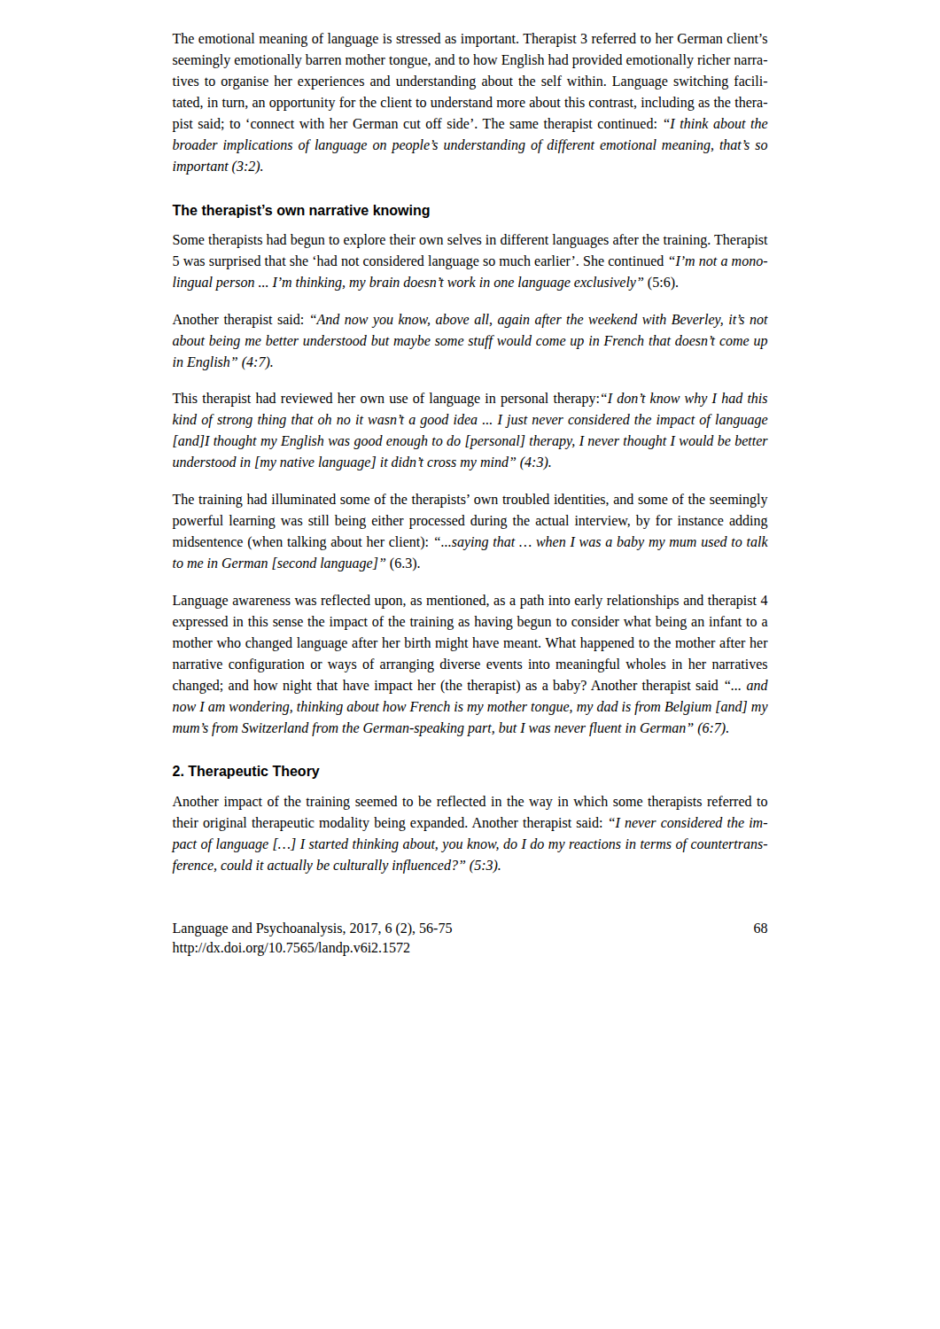The emotional meaning of language is stressed as important. Therapist 3 referred to her German client’s seemingly emotionally barren mother tongue, and to how English had provided emotionally richer narratives to organise her experiences and understanding about the self within. Language switching facilitated, in turn, an opportunity for the client to understand more about this contrast, including as the therapist said; to ‘connect with her German cut off side’. The same therapist continued: “I think about the broader implications of language on people’s understanding of different emotional meaning, that’s so important (3:2).
The therapist’s own narrative knowing
Some therapists had begun to explore their own selves in different languages after the training. Therapist 5 was surprised that she ‘had not considered language so much earlier’. She continued “I’m not a monolingual person ... I’m thinking, my brain doesn’t work in one language exclusively” (5:6).
Another therapist said: “And now you know, above all, again after the weekend with Beverley, it’s not about being me better understood but maybe some stuff would come up in French that doesn’t come up in English” (4:7).
This therapist had reviewed her own use of language in personal therapy:“I don’t know why I had this kind of strong thing that oh no it wasn’t a good idea ... I just never considered the impact of language [and]I thought my English was good enough to do [personal] therapy, I never thought I would be better understood in [my native language] it didn’t cross my mind” (4:3).
The training had illuminated some of the therapists’ own troubled identities, and some of the seemingly powerful learning was still being either processed during the actual interview, by for instance adding midsentence (when talking about her client): “...saying that … when I was a baby my mum used to talk to me in German [second language]” (6.3).
Language awareness was reflected upon, as mentioned, as a path into early relationships and therapist 4 expressed in this sense the impact of the training as having begun to consider what being an infant to a mother who changed language after her birth might have meant. What happened to the mother after her narrative configuration or ways of arranging diverse events into meaningful wholes in her narratives changed; and how night that have impact her (the therapist) as a baby? Another therapist said “... and now I am wondering, thinking about how French is my mother tongue, my dad is from Belgium [and] my mum’s from Switzerland from the German-speaking part, but I was never fluent in German” (6:7).
2. Therapeutic Theory
Another impact of the training seemed to be reflected in the way in which some therapists referred to their original therapeutic modality being expanded. Another therapist said: “I never considered the impact of language […] I started thinking about, you know, do I do my reactions in terms of countertransference, could it actually be culturally influenced?” (5:3).
Language and Psychoanalysis, 2017, 6 (2), 56-75
http://dx.doi.org/10.7565/landp.v6i2.1572
68